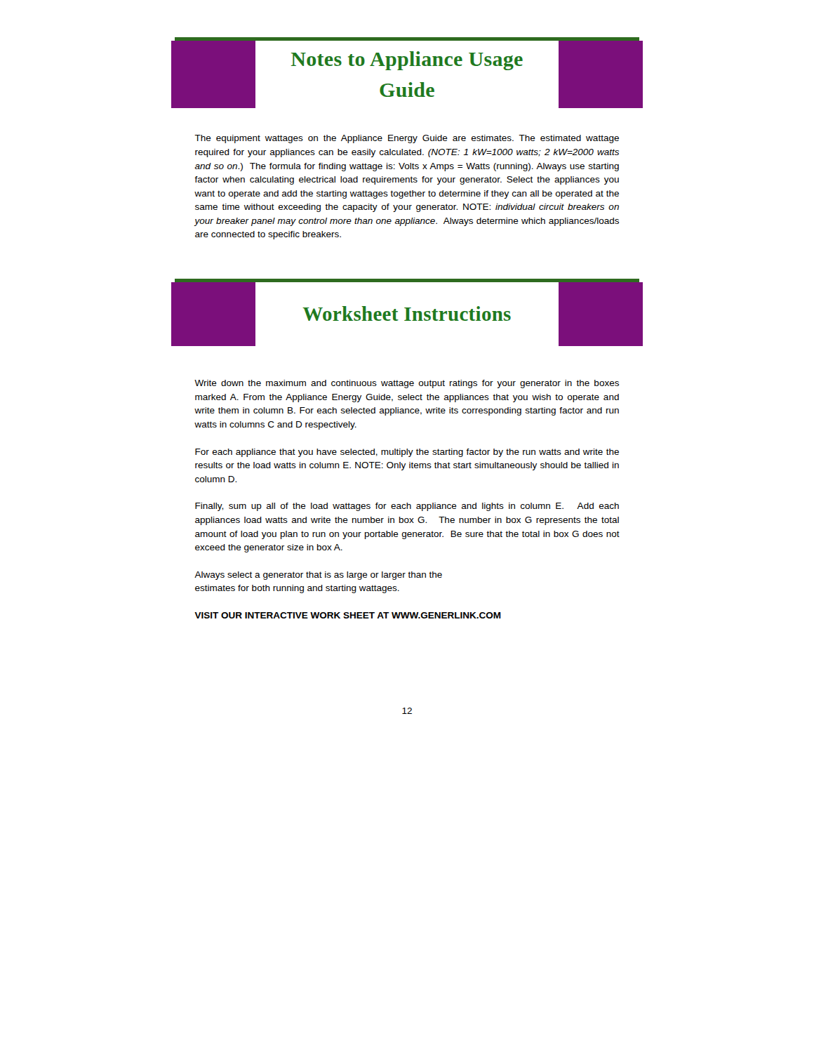Notes to Appliance Usage Guide
The equipment wattages on the Appliance Energy Guide are estimates. The estimated wattage required for your appliances can be easily calculated. (NOTE: 1 kW=1000 watts; 2 kW=2000 watts and so on.) The formula for finding wattage is: Volts x Amps = Watts (running). Always use starting factor when calculating electrical load requirements for your generator. Select the appliances you want to operate and add the starting wattages together to determine if they can all be operated at the same time without exceeding the capacity of your generator. NOTE: individual circuit breakers on your breaker panel may control more than one appliance. Always determine which appliances/loads are connected to specific breakers.
Worksheet Instructions
Write down the maximum and continuous wattage output ratings for your generator in the boxes marked A. From the Appliance Energy Guide, select the appliances that you wish to operate and write them in column B. For each selected appliance, write its corresponding starting factor and run watts in columns C and D respectively.
For each appliance that you have selected, multiply the starting factor by the run watts and write the results or the load watts in column E. NOTE: Only items that start simultaneously should be tallied in column D.
Finally, sum up all of the load wattages for each appliance and lights in column E. Add each appliances load watts and write the number in box G. The number in box G represents the total amount of load you plan to run on your portable generator. Be sure that the total in box G does not exceed the generator size in box A.
Always select a generator that is as large or larger than the
estimates for both running and starting wattages.
VISIT OUR INTERACTIVE WORK SHEET AT WWW.GENERLINK.COM
12